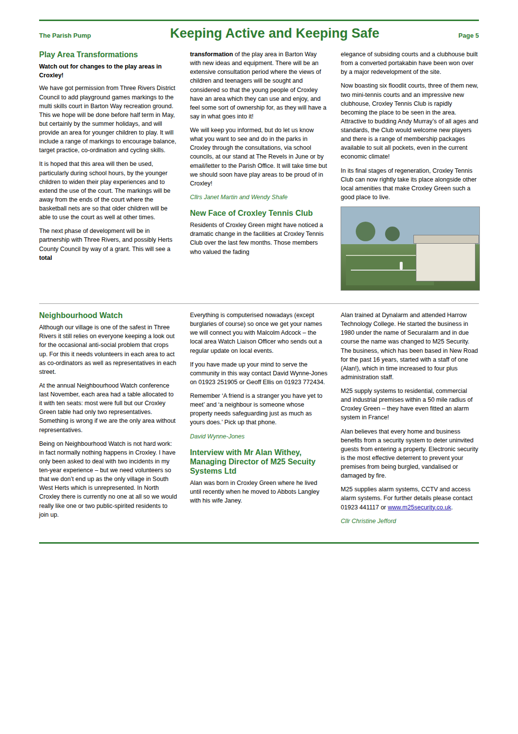The Parish Pump
Keeping Active and Keeping Safe
Page 5
Play Area Transformations
Watch out for changes to the play areas in Croxley!
We have got permission from Three Rivers District Council to add playground games markings to the multi skills court in Barton Way recreation ground. This we hope will be done before half term in May, but certainly by the summer holidays, and will provide an area for younger children to play. It will include a range of markings to encourage balance, target practice, co-ordination and cycling skills.
It is hoped that this area will then be used, particularly during school hours, by the younger children to widen their play experiences and to extend the use of the court. The markings will be away from the ends of the court where the basketball nets are so that older children will be able to use the court as well at other times.
The next phase of development will be in partnership with Three Rivers, and possibly Herts County Council by way of a grant. This will see a total
transformation of the play area in Barton Way with new ideas and equipment. There will be an extensive consultation period where the views of children and teenagers will be sought and considered so that the young people of Croxley have an area which they can use and enjoy, and feel some sort of ownership for, as they will have a say in what goes into it!
We will keep you informed, but do let us know what you want to see and do in the parks in Croxley through the consultations, via school councils, at our stand at The Revels in June or by email/letter to the Parish Office. It will take time but we should soon have play areas to be proud of in Croxley!
Cllrs Janet Martin and Wendy Shafe
New Face of Croxley Tennis Club
Residents of Croxley Green might have noticed a dramatic change in the facilities at Croxley Tennis Club over the last few months. Those members who valued the fading
elegance of subsiding courts and a clubhouse built from a converted portakabin have been won over by a major redevelopment of the site.
Now boasting six floodlit courts, three of them new, two mini-tennis courts and an impressive new clubhouse, Croxley Tennis Club is rapidly becoming the place to be seen in the area. Attractive to budding Andy Murray’s of all ages and standards, the Club would welcome new players and there is a range of membership packages available to suit all pockets, even in the current economic climate!
In its final stages of regeneration, Croxley Tennis Club can now rightly take its place alongside other local amenities that make Croxley Green such a good place to live.
Neighbourhood Watch
Although our village is one of the safest in Three Rivers it still relies on everyone keeping a look out for the occasional anti-social problem that crops up. For this it needs volunteers in each area to act as co-ordinators as well as representatives in each street.
At the annual Neighbourhood Watch conference last November, each area had a table allocated to it with ten seats: most were full but our Croxley Green table had only two representatives. Something is wrong if we are the only area without representatives.
Being on Neighbourhood Watch is not hard work: in fact normally nothing happens in Croxley. I have only been asked to deal with two incidents in my ten-year experience – but we need volunteers so that we don’t end up as the only village in South West Herts which is unrepresented. In North Croxley there is currently no one at all so we would really like one or two public-spirited residents to join up.
Everything is computerised nowadays (except burglaries of course) so once we get your names we will connect you with Malcolm Adcock – the local area Watch Liaison Officer who sends out a regular update on local events.
If you have made up your mind to serve the community in this way contact David Wynne-Jones on 01923 251905 or Geoff Ellis on 01923 772434.
Remember ‘A friend is a stranger you have yet to meet’ and ‘a neighbour is someone whose property needs safeguarding just as much as yours does.’ Pick up that phone.
David Wynne-Jones
Interview with Mr Alan Withey, Managing Director of M25 Secuity Systems Ltd
Alan was born in Croxley Green where he lived until recently when he moved to Abbots Langley with his wife Janey.
Alan trained at Dynalarm and attended Harrow Technology College. He started the business in 1980 under the name of Securalarm and in due course the name was changed to M25 Security. The business, which has been based in New Road for the past 16 years, started with a staff of one (Alan!), which in time increased to four plus administration staff.
M25 supply systems to residential, commercial and industrial premises within a 50 mile radius of Croxley Green – they have even fitted an alarm system in France!
Alan believes that every home and business benefits from a security system to deter uninvited guests from entering a property. Electronic security is the most effective deterrent to prevent your premises from being burgled, vandalised or damaged by fire.
M25 supplies alarm systems, CCTV and access alarm systems. For further details please contact 01923 441117 or www.m25security.co.uk.
Cllr Christine Jefford